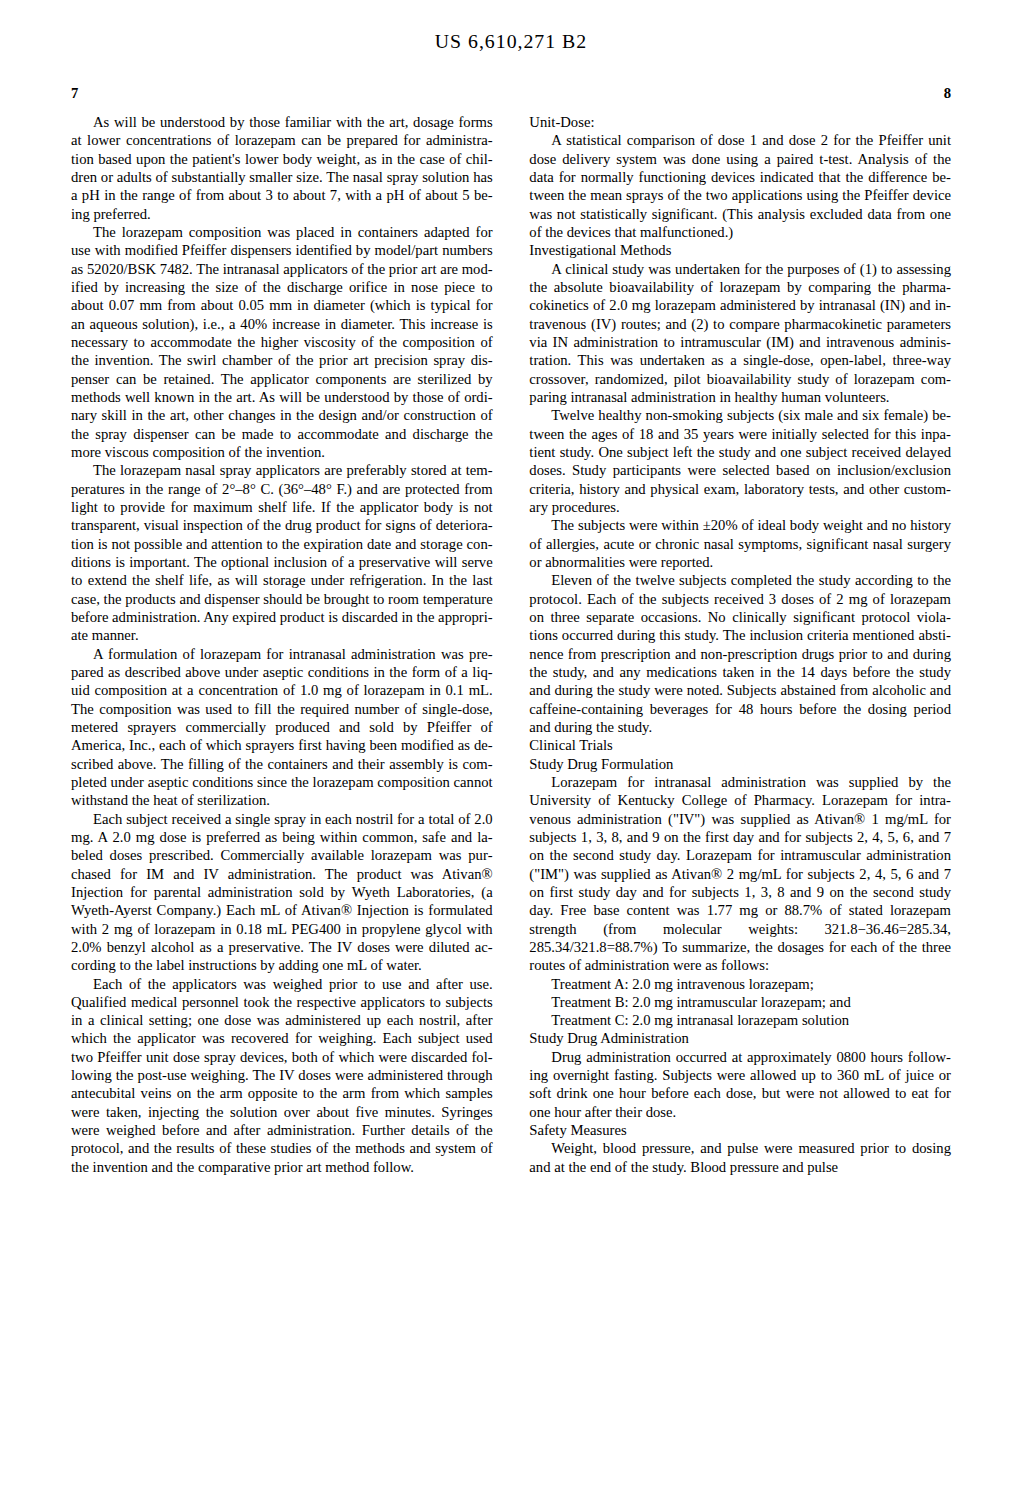US 6,610,271 B2
7 8
As will be understood by those familiar with the art, dosage forms at lower concentrations of lorazepam can be prepared for administration based upon the patient's lower body weight, as in the case of children or adults of substantially smaller size. The nasal spray solution has a pH in the range of from about 3 to about 7, with a pH of about 5 being preferred.
The lorazepam composition was placed in containers adapted for use with modified Pfeiffer dispensers identified by model/part numbers as 52020/BSK 7482. The intranasal applicators of the prior art are modified by increasing the size of the discharge orifice in nose piece to about 0.07 mm from about 0.05 mm in diameter (which is typical for an aqueous solution), i.e., a 40% increase in diameter. This increase is necessary to accommodate the higher viscosity of the composition of the invention. The swirl chamber of the prior art precision spray dispenser can be retained. The applicator components are sterilized by methods well known in the art. As will be understood by those of ordinary skill in the art, other changes in the design and/or construction of the spray dispenser can be made to accommodate and discharge the more viscous composition of the invention.
The lorazepam nasal spray applicators are preferably stored at temperatures in the range of 2°–8° C. (36°–48° F.) and are protected from light to provide for maximum shelf life. If the applicator body is not transparent, visual inspection of the drug product for signs of deterioration is not possible and attention to the expiration date and storage conditions is important. The optional inclusion of a preservative will serve to extend the shelf life, as will storage under refrigeration. In the last case, the products and dispenser should be brought to room temperature before administration. Any expired product is discarded in the appropriate manner.
A formulation of lorazepam for intranasal administration was prepared as described above under aseptic conditions in the form of a liquid composition at a concentration of 1.0 mg of lorazepam in 0.1 mL. The composition was used to fill the required number of single-dose, metered sprayers commercially produced and sold by Pfeiffer of America, Inc., each of which sprayers first having been modified as described above. The filling of the containers and their assembly is completed under aseptic conditions since the lorazepam composition cannot withstand the heat of sterilization.
Each subject received a single spray in each nostril for a total of 2.0 mg. A 2.0 mg dose is preferred as being within common, safe and labeled doses prescribed. Commercially available lorazepam was purchased for IM and IV administration. The product was Ativan® Injection for parental administration sold by Wyeth Laboratories, (a Wyeth-Ayerst Company.) Each mL of Ativan® Injection is formulated with 2 mg of lorazepam in 0.18 mL PEG400 in propylene glycol with 2.0% benzyl alcohol as a preservative. The IV doses were diluted according to the label instructions by adding one mL of water.
Each of the applicators was weighed prior to use and after use. Qualified medical personnel took the respective applicators to subjects in a clinical setting; one dose was administered up each nostril, after which the applicator was recovered for weighing. Each subject used two Pfeiffer unit dose spray devices, both of which were discarded following the post-use weighing. The IV doses were administered through antecubital veins on the arm opposite to the arm from which samples were taken, injecting the solution over about five minutes. Syringes were weighed before and after administration. Further details of the protocol, and the results of these studies of the methods and system of the invention and the comparative prior art method follow.
Unit-Dose:
A statistical comparison of dose 1 and dose 2 for the Pfeiffer unit dose delivery system was done using a paired t-test. Analysis of the data for normally functioning devices indicated that the difference between the mean sprays of the two applications using the Pfeiffer device was not statistically significant. (This analysis excluded data from one of the devices that malfunctioned.)
Investigational Methods
A clinical study was undertaken for the purposes of (1) to assessing the absolute bioavailability of lorazepam by comparing the pharmacokinetics of 2.0 mg lorazepam administered by intranasal (IN) and intravenous (IV) routes; and (2) to compare pharmacokinetic parameters via IN administration to intramuscular (IM) and intravenous administration. This was undertaken as a single-dose, open-label, three-way crossover, randomized, pilot bioavailability study of lorazepam comparing intranasal administration in healthy human volunteers.
Twelve healthy non-smoking subjects (six male and six female) between the ages of 18 and 35 years were initially selected for this inpatient study. One subject left the study and one subject received delayed doses. Study participants were selected based on inclusion/exclusion criteria, history and physical exam, laboratory tests, and other customary procedures.
The subjects were within ±20% of ideal body weight and no history of allergies, acute or chronic nasal symptoms, significant nasal surgery or abnormalities were reported.
Eleven of the twelve subjects completed the study according to the protocol. Each of the subjects received 3 doses of 2 mg of lorazepam on three separate occasions. No clinically significant protocol violations occurred during this study. The inclusion criteria mentioned abstinence from prescription and non-prescription drugs prior to and during the study, and any medications taken in the 14 days before the study and during the study were noted. Subjects abstained from alcoholic and caffeine-containing beverages for 48 hours before the dosing period and during the study.
Clinical Trials
Study Drug Formulation
Lorazepam for intranasal administration was supplied by the University of Kentucky College of Pharmacy. Lorazepam for intravenous administration ("IV") was supplied as Ativan® 1 mg/mL for subjects 1, 3, 8, and 9 on the first day and for subjects 2, 4, 5, 6, and 7 on the second study day. Lorazepam for intramuscular administration ("IM") was supplied as Ativan® 2 mg/mL for subjects 2, 4, 5, 6 and 7 on first study day and for subjects 1, 3, 8 and 9 on the second study day. Free base content was 1.77 mg or 88.7% of stated lorazepam strength (from molecular weights: 321.8−36.46=285.34, 285.34/321.8=88.7%) To summarize, the dosages for each of the three routes of administration were as follows:
Treatment A: 2.0 mg intravenous lorazepam;
Treatment B: 2.0 mg intramuscular lorazepam; and
Treatment C: 2.0 mg intranasal lorazepam solution
Study Drug Administration
Drug administration occurred at approximately 0800 hours following overnight fasting. Subjects were allowed up to 360 mL of juice or soft drink one hour before each dose, but were not allowed to eat for one hour after their dose.
Safety Measures
Weight, blood pressure, and pulse were measured prior to dosing and at the end of the study. Blood pressure and pulse